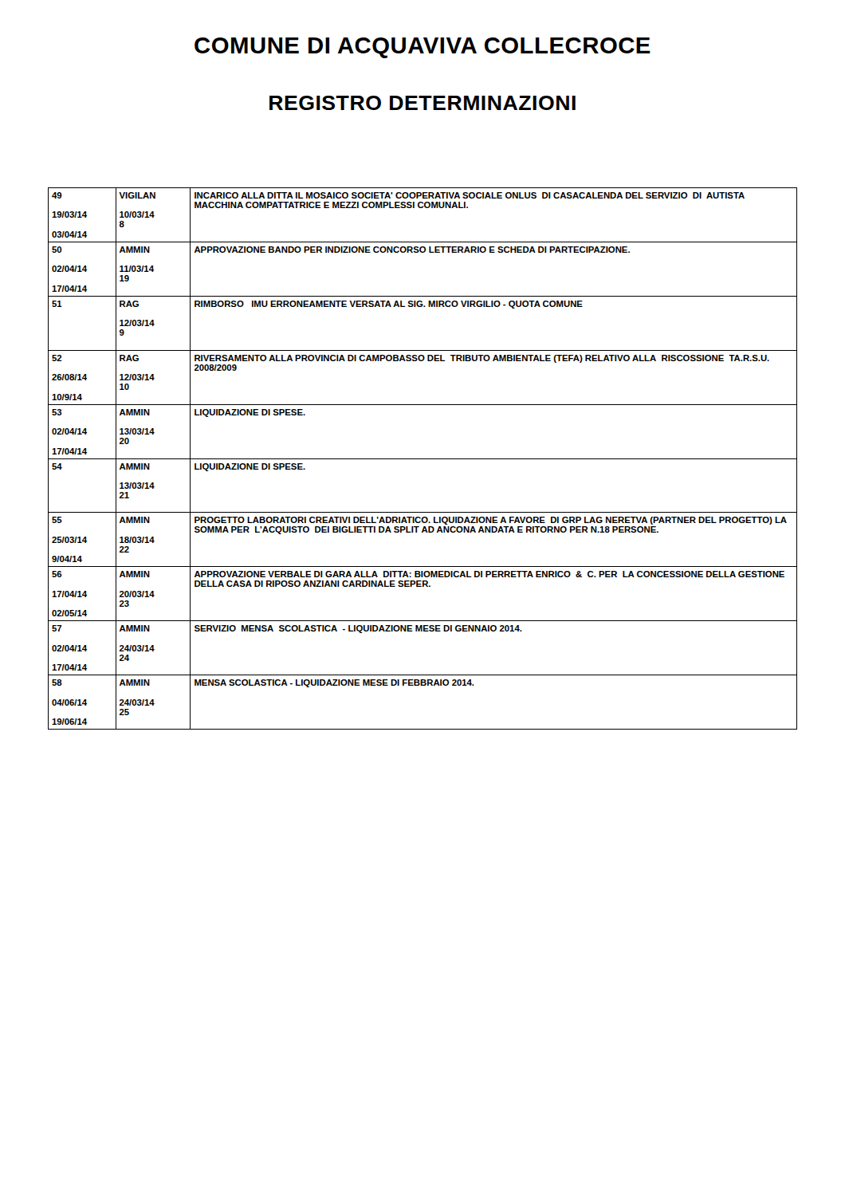COMUNE DI ACQUAVIVA COLLECROCE
REGISTRO DETERMINAZIONI
| 49 19/03/14 03/04/14 | VIGILAN 10/03/14 8 | INCARICO ALLA DITTA IL MOSAICO SOCIETA' COOPERATIVA SOCIALE ONLUS DI CASACALENDA DEL SERVIZIO DI AUTISTA MACCHINA COMPATTATRICE E MEZZI COMPLESSI COMUNALI. |
| 50 02/04/14 17/04/14 | AMMIN 11/03/14 19 | APPROVAZIONE BANDO PER INDIZIONE CONCORSO LETTERARIO E SCHEDA DI PARTECIPAZIONE. |
| 51 | RAG 12/03/14 9 | RIMBORSO IMU ERRONEAMENTE VERSATA AL SIG. MIRCO VIRGILIO - QUOTA COMUNE |
| 52 26/08/14 10/9/14 | RAG 12/03/14 10 | RIVERSAMENTO ALLA PROVINCIA DI CAMPOBASSO DEL TRIBUTO AMBIENTALE (TEFA) RELATIVO ALLA RISCOSSIONE TA.R.S.U. 2008/2009 |
| 53 02/04/14 17/04/14 | AMMIN 13/03/14 20 | LIQUIDAZIONE DI SPESE. |
| 54 | AMMIN 13/03/14 21 | LIQUIDAZIONE DI SPESE. |
| 55 25/03/14 9/04/14 | AMMIN 18/03/14 22 | PROGETTO LABORATORI CREATIVI DELL'ADRIATICO. LIQUIDAZIONE A FAVORE DI GRP LAG NERETVA (PARTNER DEL PROGETTO) LA SOMMA PER L'ACQUISTO DEI BIGLIETTI DA SPLIT AD ANCONA ANDATA E RITORNO PER N.18 PERSONE. |
| 56 17/04/14 02/05/14 | AMMIN 20/03/14 23 | APPROVAZIONE VERBALE DI GARA ALLA DITTA: BIOMEDICAL DI PERRETTA ENRICO & C. PER LA CONCESSIONE DELLA GESTIONE DELLA CASA DI RIPOSO ANZIANI CARDINALE SEPER. |
| 57 02/04/14 17/04/14 | AMMIN 24/03/14 24 | SERVIZIO MENSA SCOLASTICA - LIQUIDAZIONE MESE DI GENNAIO 2014. |
| 58 04/06/14 19/06/14 | AMMIN 24/03/14 25 | MENSA SCOLASTICA - LIQUIDAZIONE MESE DI FEBBRAIO 2014. |